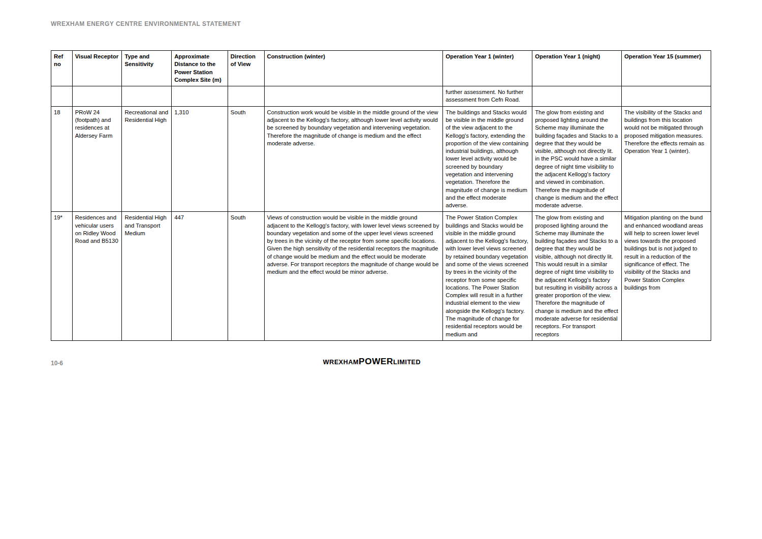Wrexham Energy Centre Environmental Statement
| Ref no | Visual Receptor | Type and Sensitivity | Approximate Distance to the Power Station Complex Site (m) | Direction of View | Construction (winter) | Operation Year 1 (winter) | Operation Year 1 (night) | Operation Year 15 (summer) |
| --- | --- | --- | --- | --- | --- | --- | --- | --- |
| | | | | | | further assessment. No further assessment from Cefn Road. | | |
| 18 | PRoW 24 (footpath) and residences at Aldersey Farm | Recreational and Residential High | 1,310 | South | Construction work would be visible in the middle ground of the view adjacent to the Kellogg's factory, although lower level activity would be screened by boundary vegetation and intervening vegetation. Therefore the magnitude of change is medium and the effect moderate adverse. | The buildings and Stacks would be visible in the middle ground of the view adjacent to the Kellogg's factory, extending the proportion of the view containing industrial buildings, although lower level activity would be screened by boundary vegetation and intervening vegetation. Therefore the magnitude of change is medium and the effect moderate adverse. | The glow from existing and proposed lighting around the Scheme may illuminate the building façades and Stacks to a degree that they would be visible, although not directly lit. in the PSC would have a similar degree of night time visibility to the adjacent Kellogg's factory and viewed in combination. Therefore the magnitude of change is medium and the effect moderate adverse. | The visibility of the Stacks and buildings from this location would not be mitigated through proposed mitigation measures. Therefore the effects remain as Operation Year 1 (winter). |
| 19* | Residences and vehicular users on Ridley Wood Road and B5130 | Residential High and Transport Medium | 447 | South | Views of construction would be visible in the middle ground adjacent to the Kellogg's factory, with lower level views screened by boundary vegetation and some of the upper level views screened by trees in the vicinity of the receptor from some specific locations. Given the high sensitivity of the residential receptors the magnitude of change would be medium and the effect would be moderate adverse. For transport receptors the magnitude of change would be medium and the effect would be minor adverse. | The Power Station Complex buildings and Stacks would be visible in the middle ground adjacent to the Kellogg's factory, with lower level views screened by retained boundary vegetation and some of the views screened by trees in the vicinity of the receptor from some specific locations. The Power Station Complex will result in a further industrial element to the view alongside the Kellogg's factory. The magnitude of change for residential receptors would be medium and | The glow from existing and proposed lighting around the Scheme may illuminate the building façades and Stacks to a degree that they would be visible, although not directly lit. This would result in a similar degree of night time visibility to the adjacent Kellogg's factory but resulting in visibility across a greater proportion of the view. Therefore the magnitude of change is medium and the effect moderate adverse for residential receptors. For transport receptors | Mitigation planting on the bund and enhanced woodland areas will help to screen lower level views towards the proposed buildings but is not judged to result in a reduction of the significance of effect. The visibility of the Stacks and Power Station Complex buildings from |
10-6
WREXHAM POWER LIMITED